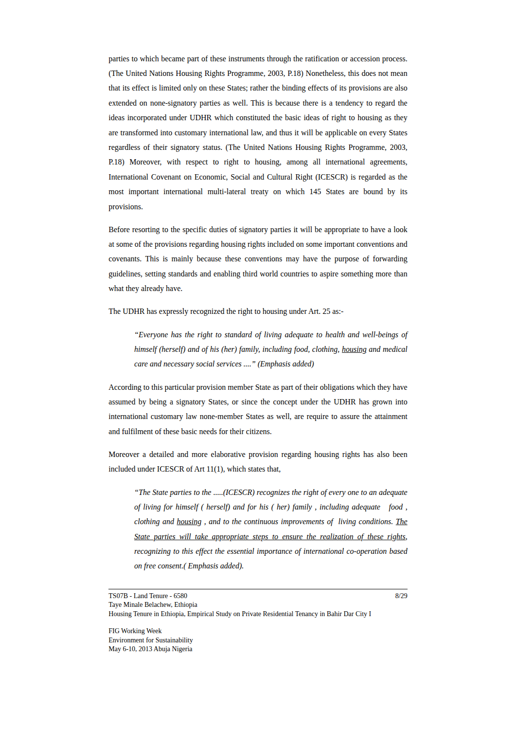parties to which became part of these instruments through the ratification or accession process. (The United Nations Housing Rights Programme, 2003, P.18) Nonetheless, this does not mean that its effect is limited only on these States; rather the binding effects of its provisions are also extended on none-signatory parties as well. This is because there is a tendency to regard the ideas incorporated under UDHR which constituted the basic ideas of right to housing as they are transformed into customary international law, and thus it will be applicable on every States regardless of their signatory status. (The United Nations Housing Rights Programme, 2003, P.18) Moreover, with respect to right to housing, among all international agreements, International Covenant on Economic, Social and Cultural Right (ICESCR) is regarded as the most important international multi-lateral treaty on which 145 States are bound by its provisions.
Before resorting to the specific duties of signatory parties it will be appropriate to have a look at some of the provisions regarding housing rights included on some important conventions and covenants. This is mainly because these conventions may have the purpose of forwarding guidelines, setting standards and enabling third world countries to aspire something more than what they already have.
The UDHR has expressly recognized the right to housing under Art. 25 as:-
“Everyone has the right to standard of living adequate to health and well-beings of himself (herself) and of his (her) family, including food, clothing, housing and medical care and necessary social services ....” (Emphasis added)
According to this particular provision member State as part of their obligations which they have assumed by being a signatory States, or since the concept under the UDHR has grown into international customary law none-member States as well, are require to assure the attainment and fulfilment of these basic needs for their citizens.
Moreover a detailed and more elaborative provision regarding housing rights has also been included under ICESCR of Art 11(1), which states that,
“The State parties to the .....(ICESCR) recognizes the right of every one to an adequate of living for himself ( herself) and for his ( her) family , including adequate food , clothing and housing , and to the continuous improvements of living conditions. The State parties will take appropriate steps to ensure the realization of these rights, recognizing to this effect the essential importance of international co-operation based on free consent.( Emphasis added).
TS07B - Land Tenure - 6580
Taye Minale Belachew, Ethiopia
Housing Tenure in Ethiopia, Empirical Study on Private Residential Tenancy in Bahir Dar City I
8/29
FIG Working Week
Environment for Sustainability
May 6-10, 2013 Abuja Nigeria